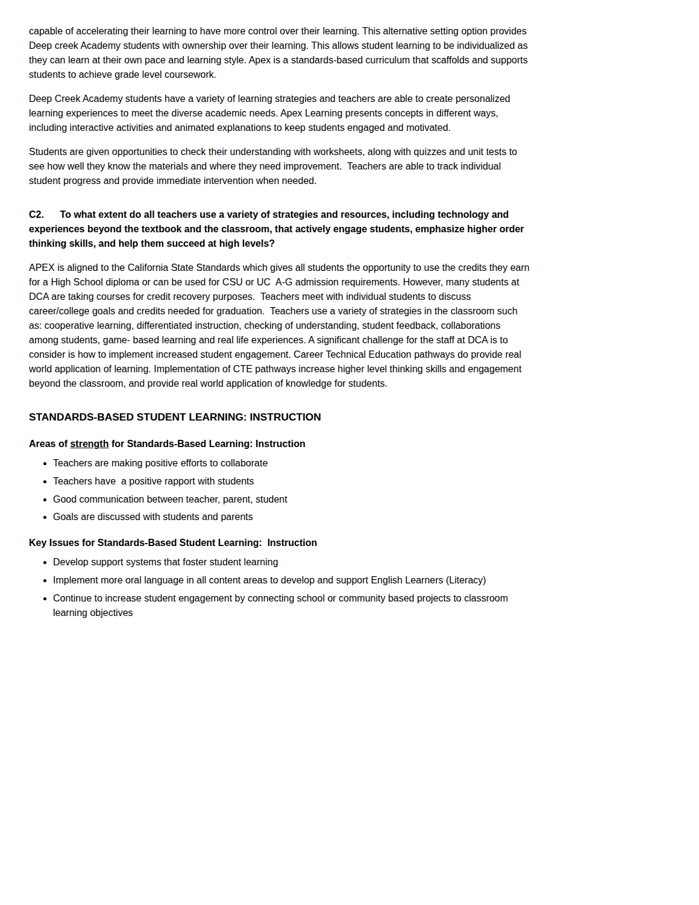capable of accelerating their learning to have more control over their learning. This alternative setting option provides Deep creek Academy students with ownership over their learning. This allows student learning to be individualized as they can learn at their own pace and learning style. Apex is a standards-based curriculum that scaffolds and supports students to achieve grade level coursework.
Deep Creek Academy students have a variety of learning strategies and teachers are able to create personalized learning experiences to meet the diverse academic needs. Apex Learning presents concepts in different ways, including interactive activities and animated explanations to keep students engaged and motivated.
Students are given opportunities to check their understanding with worksheets, along with quizzes and unit tests to see how well they know the materials and where they need improvement. Teachers are able to track individual student progress and provide immediate intervention when needed.
C2. To what extent do all teachers use a variety of strategies and resources, including technology and experiences beyond the textbook and the classroom, that actively engage students, emphasize higher order thinking skills, and help them succeed at high levels?
APEX is aligned to the California State Standards which gives all students the opportunity to use the credits they earn for a High School diploma or can be used for CSU or UC A-G admission requirements. However, many students at DCA are taking courses for credit recovery purposes. Teachers meet with individual students to discuss career/college goals and credits needed for graduation. Teachers use a variety of strategies in the classroom such as: cooperative learning, differentiated instruction, checking of understanding, student feedback, collaborations among students, game- based learning and real life experiences. A significant challenge for the staff at DCA is to consider is how to implement increased student engagement. Career Technical Education pathways do provide real world application of learning. Implementation of CTE pathways increase higher level thinking skills and engagement beyond the classroom, and provide real world application of knowledge for students.
STANDARDS-BASED STUDENT LEARNING: INSTRUCTION
Areas of strength for Standards-Based Learning: Instruction
Teachers are making positive efforts to collaborate
Teachers have a positive rapport with students
Good communication between teacher, parent, student
Goals are discussed with students and parents
Key Issues for Standards-Based Student Learning: Instruction
Develop support systems that foster student learning
Implement more oral language in all content areas to develop and support English Learners (Literacy)
Continue to increase student engagement by connecting school or community based projects to classroom learning objectives